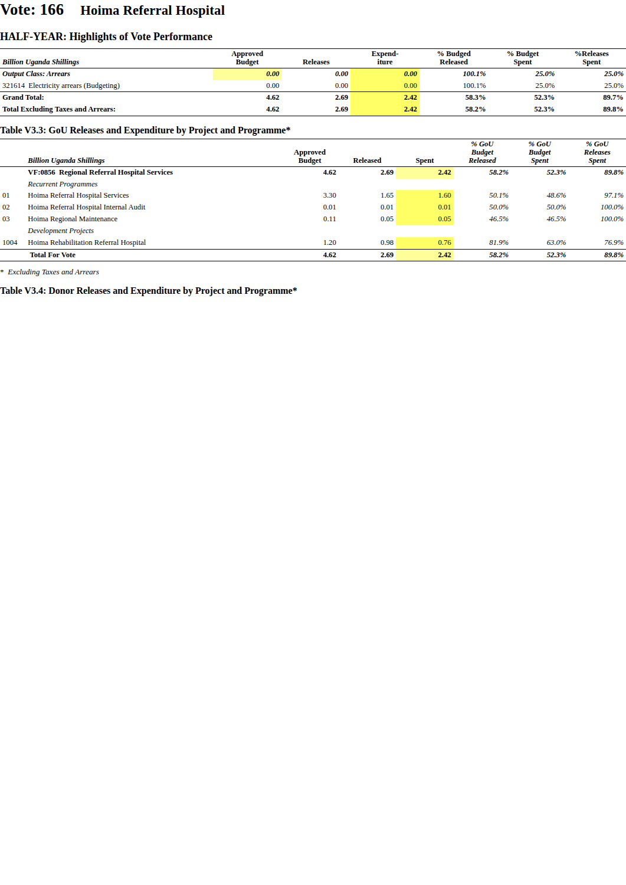Vote: 166 Hoima Referral Hospital
HALF-YEAR: Highlights of Vote Performance
| Billion Uganda Shillings | Approved Budget | Releases | Expend- iture | % Budged Released | % Budget Spent | %Releases Spent |
| --- | --- | --- | --- | --- | --- | --- |
| Output Class: Arrears | 0.00 | 0.00 | 0.00 | 100.1% | 25.0% | 25.0% |
| 321614 Electricity arrears (Budgeting) | 0.00 | 0.00 | 0.00 | 100.1% | 25.0% | 25.0% |
| Grand Total: | 4.62 | 2.69 | 2.42 | 58.3% | 52.3% | 89.7% |
| Total Excluding Taxes and Arrears: | 4.62 | 2.69 | 2.42 | 58.2% | 52.3% | 89.8% |
Table V3.3: GoU Releases and Expenditure by Project and Programme*
| | Billion Uganda Shillings | Approved Budget | Released | Spent | % GoU Budget Released | % GoU Budget Spent | % GoU Releases Spent |
| --- | --- | --- | --- | --- | --- | --- | --- |
| | VF:0856 Regional Referral Hospital Services | 4.62 | 2.69 | 2.42 | 58.2% | 52.3% | 89.8% |
| | Recurrent Programmes | | | | | | |
| 01 | Hoima Referral Hospital Services | 3.30 | 1.65 | 1.60 | 50.1% | 48.6% | 97.1% |
| 02 | Hoima Referral Hospital Internal Audit | 0.01 | 0.01 | 0.01 | 50.0% | 50.0% | 100.0% |
| 03 | Hoima Regional Maintenance | 0.11 | 0.05 | 0.05 | 46.5% | 46.5% | 100.0% |
| | Development Projects | | | | | | |
| 1004 | Hoima Rehabilitation Referral Hospital | 1.20 | 0.98 | 0.76 | 81.9% | 63.0% | 76.9% |
| | Total For Vote | 4.62 | 2.69 | 2.42 | 58.2% | 52.3% | 89.8% |
* Excluding Taxes and Arrears
Table V3.4: Donor Releases and Expenditure by Project and Programme*